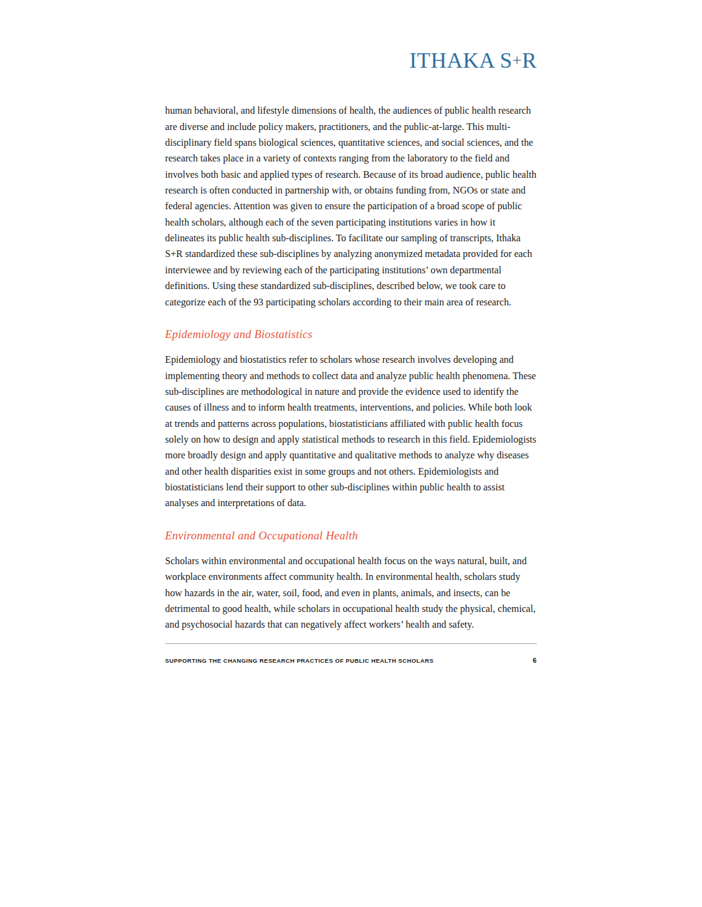ITHAKA S+R
human behavioral, and lifestyle dimensions of health, the audiences of public health research are diverse and include policy makers, practitioners, and the public-at-large. This multi-disciplinary field spans biological sciences, quantitative sciences, and social sciences, and the research takes place in a variety of contexts ranging from the laboratory to the field and involves both basic and applied types of research. Because of its broad audience, public health research is often conducted in partnership with, or obtains funding from, NGOs or state and federal agencies. Attention was given to ensure the participation of a broad scope of public health scholars, although each of the seven participating institutions varies in how it delineates its public health sub-disciplines. To facilitate our sampling of transcripts, Ithaka S+R standardized these sub-disciplines by analyzing anonymized metadata provided for each interviewee and by reviewing each of the participating institutions’ own departmental definitions. Using these standardized sub-disciplines, described below, we took care to categorize each of the 93 participating scholars according to their main area of research.
Epidemiology and Biostatistics
Epidemiology and biostatistics refer to scholars whose research involves developing and implementing theory and methods to collect data and analyze public health phenomena. These sub-disciplines are methodological in nature and provide the evidence used to identify the causes of illness and to inform health treatments, interventions, and policies. While both look at trends and patterns across populations, biostatisticians affiliated with public health focus solely on how to design and apply statistical methods to research in this field. Epidemiologists more broadly design and apply quantitative and qualitative methods to analyze why diseases and other health disparities exist in some groups and not others. Epidemiologists and biostatisticians lend their support to other sub-disciplines within public health to assist analyses and interpretations of data.
Environmental and Occupational Health
Scholars within environmental and occupational health focus on the ways natural, built, and workplace environments affect community health. In environmental health, scholars study how hazards in the air, water, soil, food, and even in plants, animals, and insects, can be detrimental to good health, while scholars in occupational health study the physical, chemical, and psychosocial hazards that can negatively affect workers’ health and safety.
Supporting the Changing Research Practices of Public Health Scholars 6